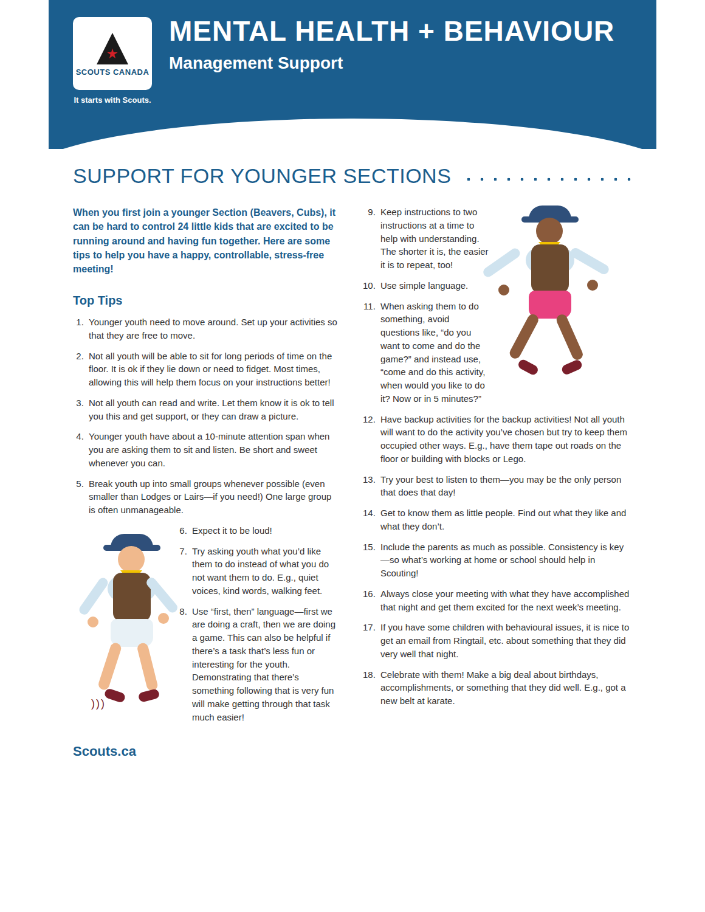Scouts Canada
It starts with Scouts.
Mental Health + Behaviour
Management Support
Support for Younger Sections
When you first join a younger Section (Beavers, Cubs), it can be hard to control 24 little kids that are excited to be running around and having fun together. Here are some tips to help you have a happy, controllable, stress-free meeting!
Top Tips
Younger youth need to move around. Set up your activities so that they are free to move.
Not all youth will be able to sit for long periods of time on the floor. It is ok if they lie down or need to fidget. Most times, allowing this will help them focus on your instructions better!
Not all youth can read and write. Let them know it is ok to tell you this and get support, or they can draw a picture.
Younger youth have about a 10-minute attention span when you are asking them to sit and listen. Be short and sweet whenever you can.
Break youth up into small groups whenever possible (even smaller than Lodges or Lairs—if you need!) One large group is often unmanageable.
)))
Expect it to be loud!
Try asking youth what you’d like them to do instead of what you do not want them to do. E.g., quiet voices, kind words, walking feet.
Use “first, then” language—first we are doing a craft, then we are doing a game. This can also be helpful if there’s a task that’s less fun or interesting for the youth. Demonstrating that there’s something following that is very fun will make getting through that task much easier!
Keep instructions to two instructions at a time to help with understanding. The shorter it is, the easier it is to repeat, too!
Use simple language.
When asking them to do something, avoid questions like, “do you want to come and do the game?” and instead use, “come and do this activity, when would you like to do it? Now or in 5 minutes?”
Have backup activities for the backup activities! Not all youth will want to do the activity you’ve chosen but try to keep them occupied other ways. E.g., have them tape out roads on the floor or building with blocks or Lego.
Try your best to listen to them—you may be the only person that does that day!
Get to know them as little people. Find out what they like and what they don’t.
Include the parents as much as possible. Consistency is key—so what’s working at home or school should help in Scouting!
Always close your meeting with what they have accomplished that night and get them excited for the next week’s meeting.
If you have some children with behavioural issues, it is nice to get an email from Ringtail, etc. about something that they did very well that night.
Celebrate with them! Make a big deal about birthdays, accomplishments, or something that they did well. E.g., got a new belt at karate.
Scouts.ca